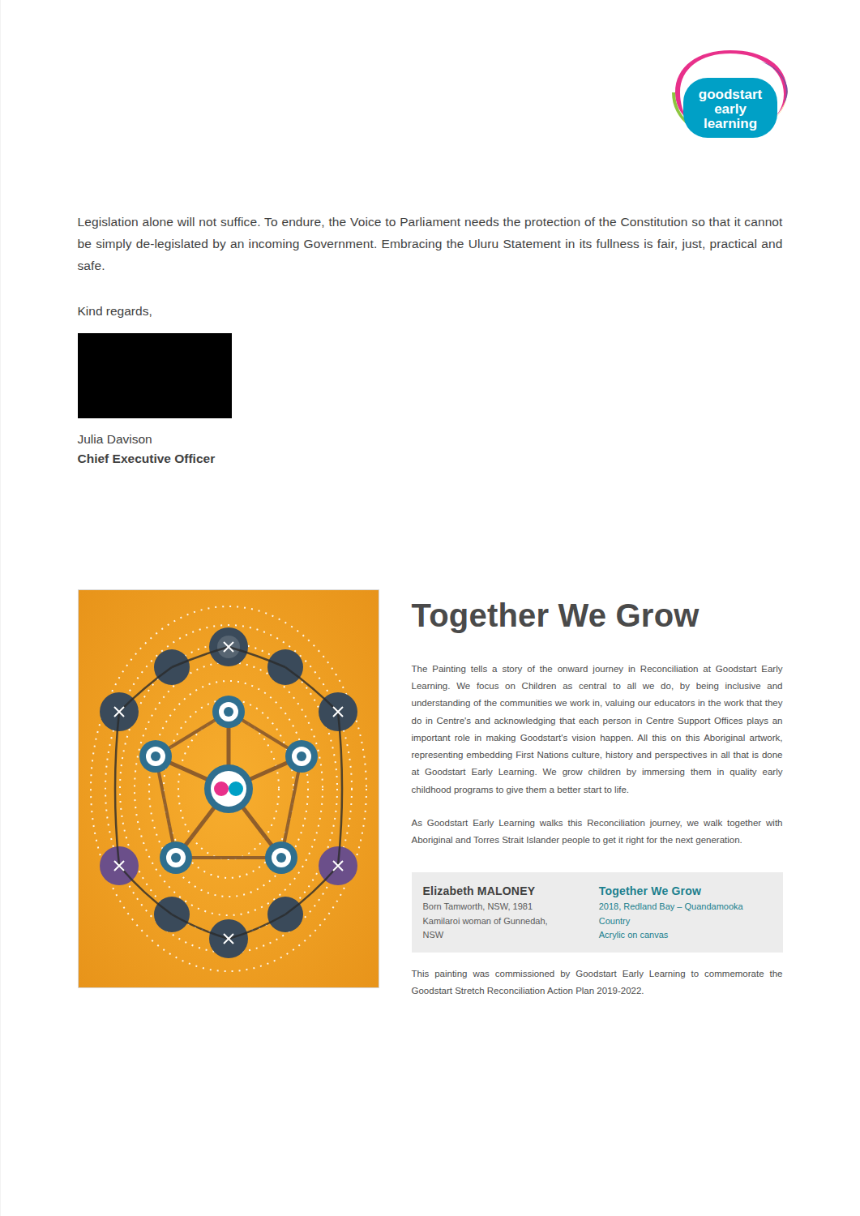goodstart early learning
Legislation alone will not suffice. To endure, the Voice to Parliament needs the protection of the Constitution so that it cannot be simply de-legislated by an incoming Government. Embracing the Uluru Statement in its fullness is fair, just, practical and safe.
Kind regards,
Julia Davison
Chief Executive Officer
Together We Grow
The Painting tells a story of the onward journey in Reconciliation at Goodstart Early Learning. We focus on Children as central to all we do, by being inclusive and understanding of the communities we work in, valuing our educators in the work that they do in Centre's and acknowledging that each person in Centre Support Offices plays an important role in making Goodstart's vision happen. All this on this Aboriginal artwork, representing embedding First Nations culture, history and perspectives in all that is done at Goodstart Early Learning. We grow children by immersing them in quality early childhood programs to give them a better start to life.
As Goodstart Early Learning walks this Reconciliation journey, we walk together with Aboriginal and Torres Strait Islander people to get it right for the next generation.
Elizabeth MALONEY
Born Tamworth, NSW, 1981
Kamilaroi woman of Gunnedah, NSW
Together We Grow
2018, Redland Bay – Quandamooka Country
Acrylic on canvas
This painting was commissioned by Goodstart Early Learning to commemorate the Goodstart Stretch Reconciliation Action Plan 2019-2022.